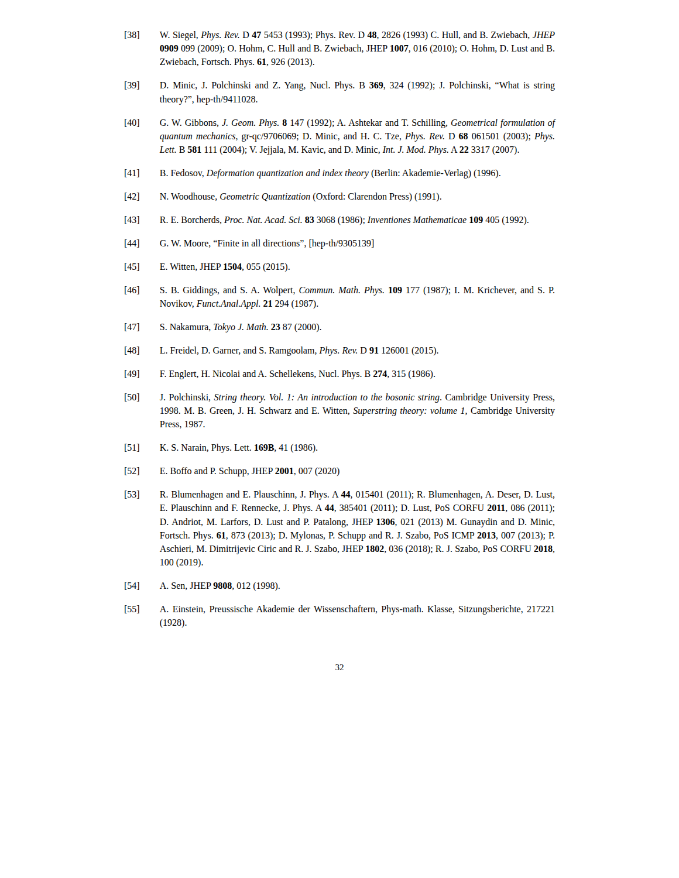[38] W. Siegel, Phys. Rev. D 47 5453 (1993); Phys. Rev. D 48, 2826 (1993) C. Hull, and B. Zwiebach, JHEP 0909 099 (2009); O. Hohm, C. Hull and B. Zwiebach, JHEP 1007, 016 (2010); O. Hohm, D. Lust and B. Zwiebach, Fortsch. Phys. 61, 926 (2013).
[39] D. Minic, J. Polchinski and Z. Yang, Nucl. Phys. B 369, 324 (1992); J. Polchinski, “What is string theory?”, hep-th/9411028.
[40] G. W. Gibbons, J. Geom. Phys. 8 147 (1992); A. Ashtekar and T. Schilling, Geometrical formulation of quantum mechanics, gr-qc/9706069; D. Minic, and H. C. Tze, Phys. Rev. D 68 061501 (2003); Phys. Lett. B 581 111 (2004); V. Jejjala, M. Kavic, and D. Minic, Int. J. Mod. Phys. A 22 3317 (2007).
[41] B. Fedosov, Deformation quantization and index theory (Berlin: Akademie-Verlag) (1996).
[42] N. Woodhouse, Geometric Quantization (Oxford: Clarendon Press) (1991).
[43] R. E. Borcherds, Proc. Nat. Acad. Sci. 83 3068 (1986); Inventiones Mathematicae 109 405 (1992).
[44] G. W. Moore, “Finite in all directions”, [hep-th/9305139]
[45] E. Witten, JHEP 1504, 055 (2015).
[46] S. B. Giddings, and S. A. Wolpert, Commun. Math. Phys. 109 177 (1987); I. M. Krichever, and S. P. Novikov, Funct.Anal.Appl. 21 294 (1987).
[47] S. Nakamura, Tokyo J. Math. 23 87 (2000).
[48] L. Freidel, D. Garner, and S. Ramgoolam, Phys. Rev. D 91 126001 (2015).
[49] F. Englert, H. Nicolai and A. Schellekens, Nucl. Phys. B 274, 315 (1986).
[50] J. Polchinski, String theory. Vol. 1: An introduction to the bosonic string. Cambridge University Press, 1998. M. B. Green, J. H. Schwarz and E. Witten, Superstring theory: volume 1, Cambridge University Press, 1987.
[51] K. S. Narain, Phys. Lett. 169B, 41 (1986).
[52] E. Boffo and P. Schupp, JHEP 2001, 007 (2020)
[53] R. Blumenhagen and E. Plauschinn, J. Phys. A 44, 015401 (2011); R. Blumenhagen, A. Deser, D. Lust, E. Plauschinn and F. Rennecke, J. Phys. A 44, 385401 (2011); D. Lust, PoS CORFU 2011, 086 (2011); D. Andriot, M. Larfors, D. Lust and P. Patalong, JHEP 1306, 021 (2013) M. Gunaydin and D. Minic, Fortsch. Phys. 61, 873 (2013); D. Mylonas, P. Schupp and R. J. Szabo, PoS ICMP 2013, 007 (2013); P. Aschieri, M. Dimitrijevic Ciric and R. J. Szabo, JHEP 1802, 036 (2018); R. J. Szabo, PoS CORFU 2018, 100 (2019).
[54] A. Sen, JHEP 9808, 012 (1998).
[55] A. Einstein, Preussische Akademie der Wissenschaftern, Phys-math. Klasse, Sitzungsberichte, 217221 (1928).
32